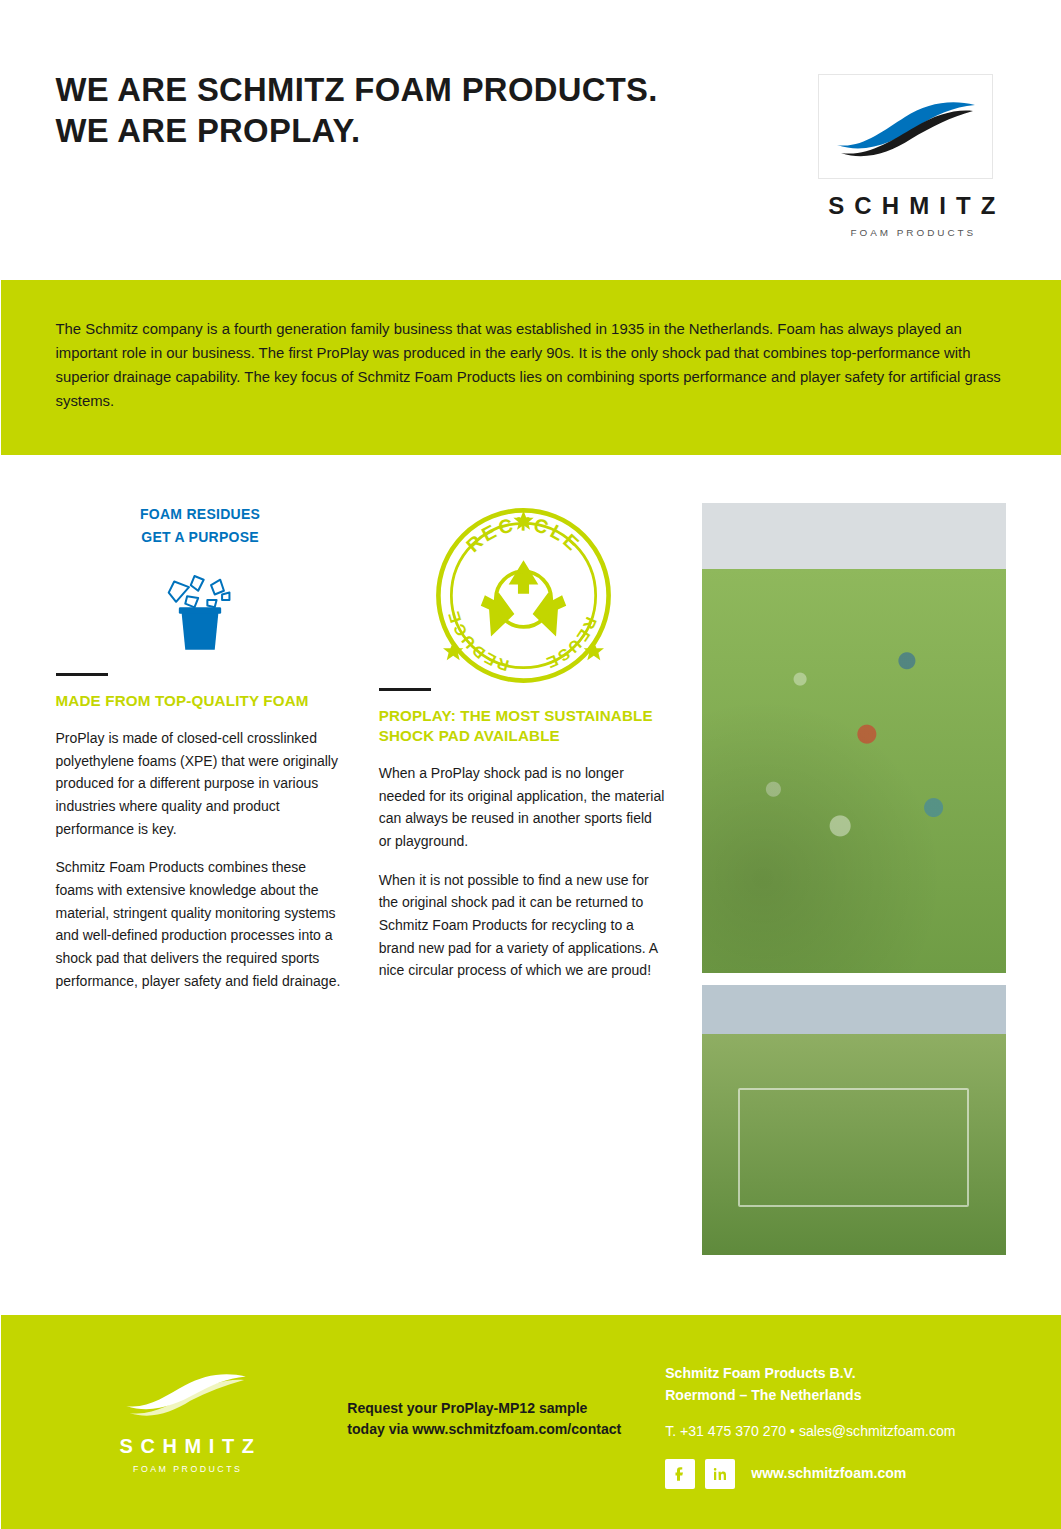We are Schmitz Foam Products.
We are ProPlay.
SCHMITZ
FOAM PRODUCTS
The Schmitz company is a fourth generation family business that was established in 1935 in the Netherlands. Foam has always played an important role in our business. The first ProPlay was produced in the early 90s. It is the only shock pad that combines top-performance with superior drainage capability. The key focus of Schmitz Foam Products lies on combining sports performance and player safety for artificial grass systems.
Foam residues
get a purpose
Made from top-quality foam
ProPlay is made of closed-cell crosslinked polyethylene foams (XPE) that were originally produced for a different purpose in various industries where quality and product performance is key.
Schmitz Foam Products combines these foams with extensive knowledge about the material, stringent quality monitoring systems and well-defined production processes into a shock pad that delivers the required sports performance, player safety and field drainage.
RECYCLE REDUCE REUSE
ProPlay: the most sustainable shock pad available
When a ProPlay shock pad is no longer needed for its original application, the material can always be reused in another sports field or playground.
When it is not possible to find a new use for the original shock pad it can be returned to Schmitz Foam Products for recycling to a brand new pad for a variety of applications. A nice circular process of which we are proud!
SCHMITZ
FOAM PRODUCTS
Request your ProPlay-MP12 sample
today via www.schmitzfoam.com/contact
Schmitz Foam Products B.V.
Roermond – The Netherlands
T. +31 475 370 270 • sales@schmitzfoam.com
www.schmitzfoam.com